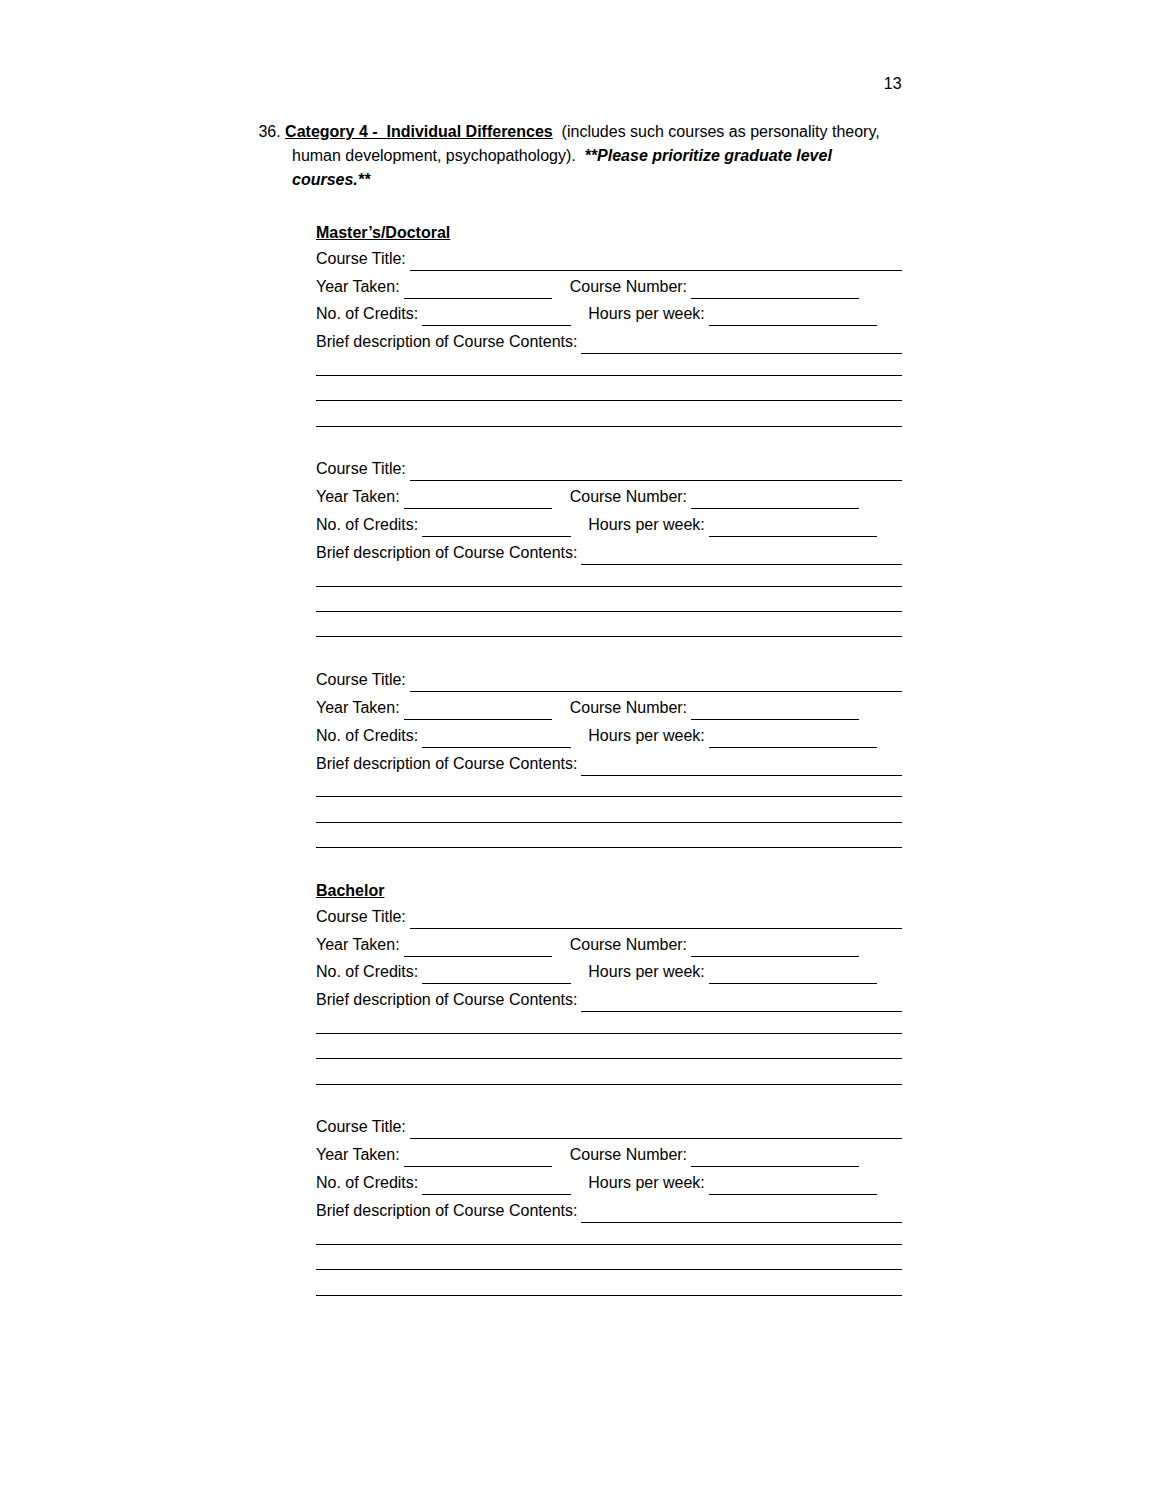13
36. Category 4 - Individual Differences (includes such courses as personality theory, human development, psychopathology). **Please prioritize graduate level courses.**
Master’s/Doctoral
Course Title:
Year Taken: Course Number:
No. of Credits: Hours per week:
Brief description of Course Contents:
Course Title:
Year Taken: Course Number:
No. of Credits: Hours per week:
Brief description of Course Contents:
Course Title:
Year Taken: Course Number:
No. of Credits: Hours per week:
Brief description of Course Contents:
Bachelor
Course Title:
Year Taken: Course Number:
No. of Credits: Hours per week:
Brief description of Course Contents:
Course Title:
Year Taken: Course Number:
No. of Credits: Hours per week:
Brief description of Course Contents: